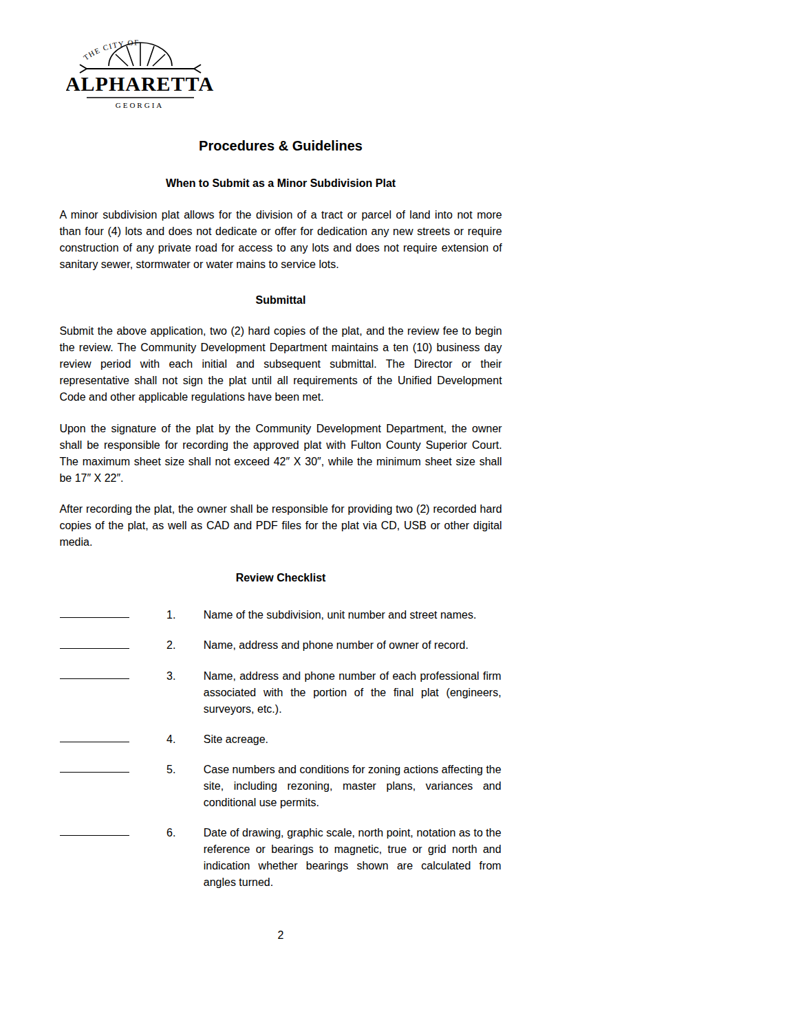THE CITY OF ALPHARETTA GEORGIA
Procedures & Guidelines
When to Submit as a Minor Subdivision Plat
A minor subdivision plat allows for the division of a tract or parcel of land into not more than four (4) lots and does not dedicate or offer for dedication any new streets or require construction of any private road for access to any lots and does not require extension of sanitary sewer, stormwater or water mains to service lots.
Submittal
Submit the above application, two (2) hard copies of the plat, and the review fee to begin the review. The Community Development Department maintains a ten (10) business day review period with each initial and subsequent submittal. The Director or their representative shall not sign the plat until all requirements of the Unified Development Code and other applicable regulations have been met.
Upon the signature of the plat by the Community Development Department, the owner shall be responsible for recording the approved plat with Fulton County Superior Court. The maximum sheet size shall not exceed 42″ X 30″, while the minimum sheet size shall be 17″ X 22″.
After recording the plat, the owner shall be responsible for providing two (2) recorded hard copies of the plat, as well as CAD and PDF files for the plat via CD, USB or other digital media.
Review Checklist
| | 1. | Name of the subdivision, unit number and street names. |
| | 2. | Name, address and phone number of owner of record. |
| | 3. | Name, address and phone number of each professional firm associated with the portion of the final plat (engineers, surveyors, etc.). |
| | 4. | Site acreage. |
| | 5. | Case numbers and conditions for zoning actions affecting the site, including rezoning, master plans, variances and conditional use permits. |
| | 6. | Date of drawing, graphic scale, north point, notation as to the reference or bearings to magnetic, true or grid north and indication whether bearings shown are calculated from angles turned. |
2